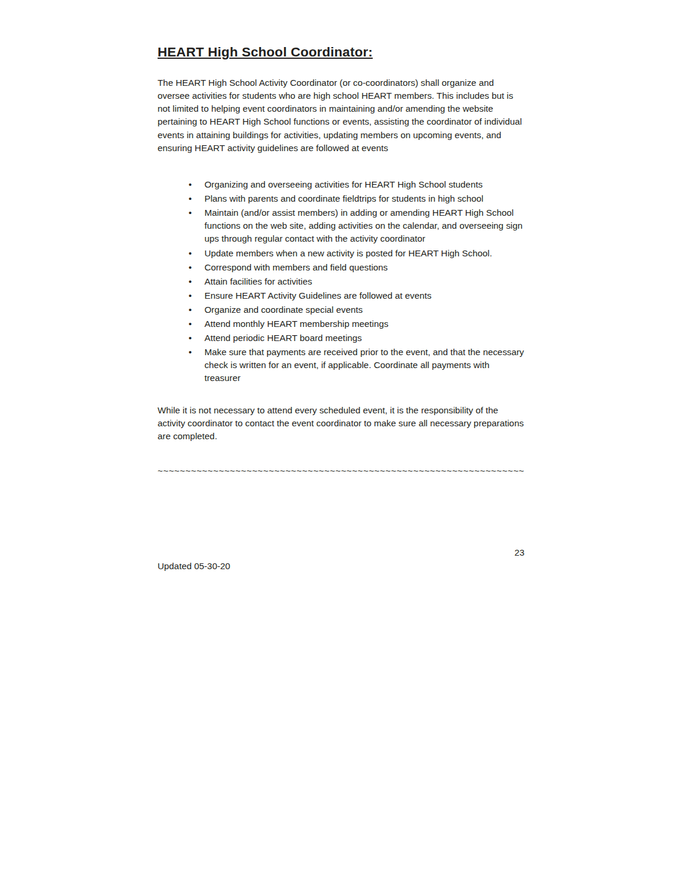HEART High School Coordinator:
The HEART High School Activity Coordinator (or co-coordinators) shall organize and oversee activities for students who are high school HEART members. This includes but is not limited to helping event coordinators in maintaining and/or amending the website pertaining to HEART High School functions or events, assisting the coordinator of individual events in attaining buildings for activities, updating members on upcoming events, and ensuring HEART activity guidelines are followed at events
Organizing and overseeing activities for HEART High School students
Plans with parents and coordinate fieldtrips for students in high school
Maintain (and/or assist members) in adding or amending HEART High School functions on the web site, adding activities on the calendar, and overseeing sign ups through regular contact with the activity coordinator
Update members when a new activity is posted for HEART High School.
Correspond with members and field questions
Attain facilities for activities
Ensure HEART Activity Guidelines are followed at events
Organize and coordinate special events
Attend monthly HEART membership meetings
Attend periodic HEART board meetings
Make sure that payments are received prior to the event, and that the necessary check is written for an event, if applicable. Coordinate all payments with treasurer
While it is not necessary to attend every scheduled event, it is the responsibility of the activity coordinator to contact the event coordinator to make sure all necessary preparations are completed.
~~~~~~~~~~~~~~~~~~~~~~~~~~~~~~~~~~~~~~~~~~~~~~~~~~~~~~~~~~~~~~~~~~~~~~~~~
23
Updated 05-30-20